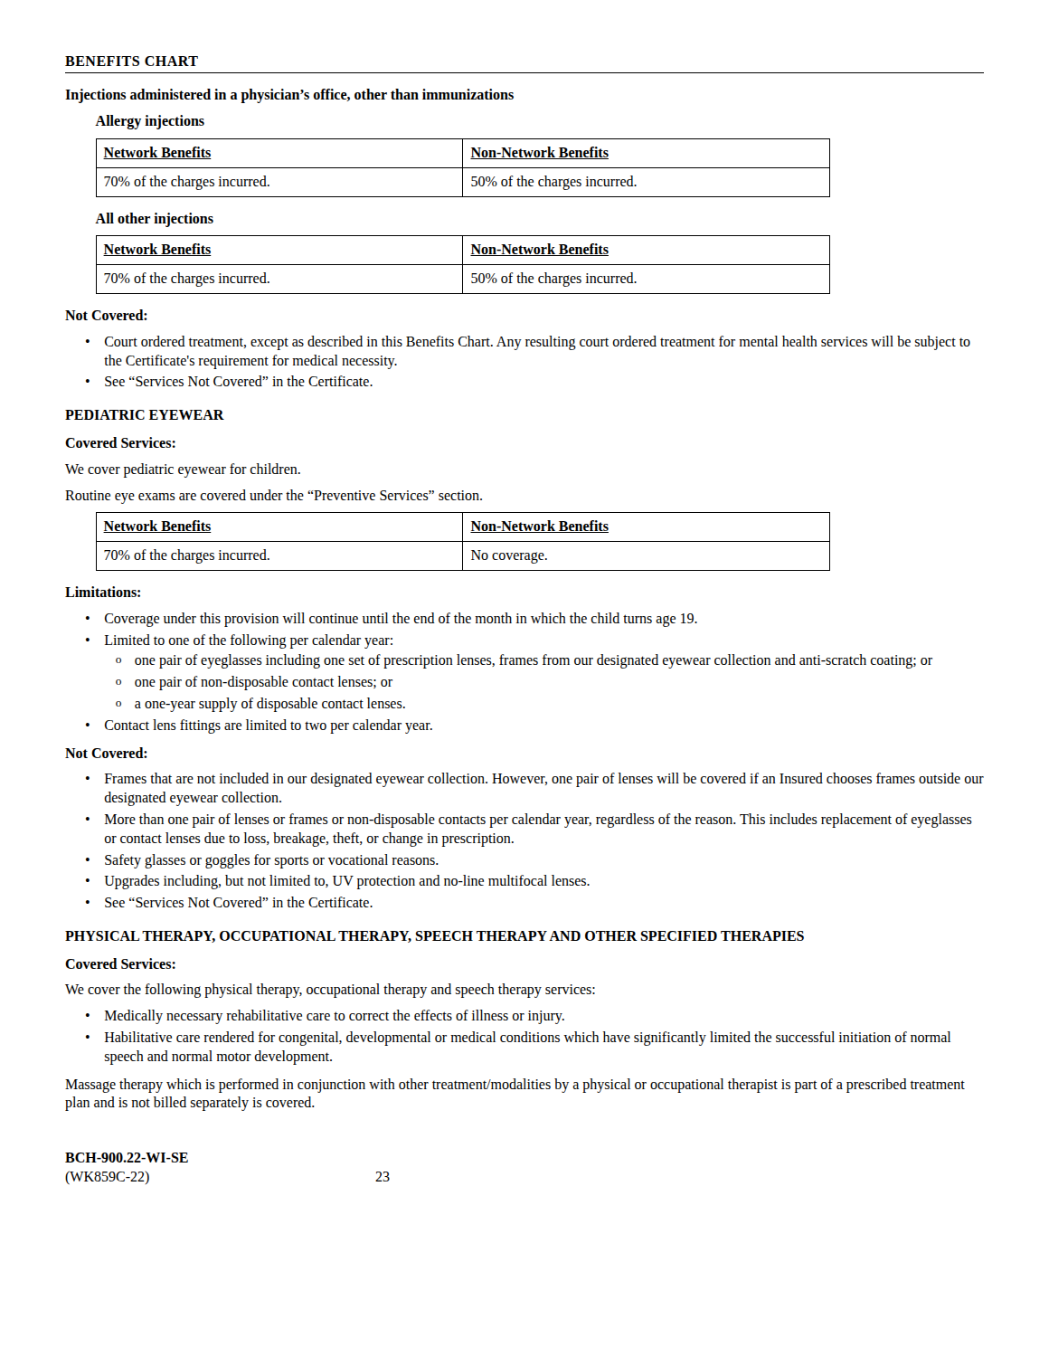BENEFITS CHART
Injections administered in a physician’s office, other than immunizations
Allergy injections
| Network Benefits | Non-Network Benefits |
| 70% of the charges incurred. | 50% of the charges incurred. |
All other injections
| Network Benefits | Non-Network Benefits |
| 70% of the charges incurred. | 50% of the charges incurred. |
Not Covered:
Court ordered treatment, except as described in this Benefits Chart. Any resulting court ordered treatment for mental health services will be subject to the Certificate's requirement for medical necessity.
See “Services Not Covered” in the Certificate.
PEDIATRIC EYEWEAR
Covered Services:
We cover pediatric eyewear for children.
Routine eye exams are covered under the “Preventive Services” section.
| Network Benefits | Non-Network Benefits |
| 70% of the charges incurred. | No coverage. |
Limitations:
Coverage under this provision will continue until the end of the month in which the child turns age 19.
Limited to one of the following per calendar year:
one pair of eyeglasses including one set of prescription lenses, frames from our designated eyewear collection and anti-scratch coating; or
one pair of non-disposable contact lenses; or
a one-year supply of disposable contact lenses.
Contact lens fittings are limited to two per calendar year.
Not Covered:
Frames that are not included in our designated eyewear collection. However, one pair of lenses will be covered if an Insured chooses frames outside our designated eyewear collection.
More than one pair of lenses or frames or non-disposable contacts per calendar year, regardless of the reason. This includes replacement of eyeglasses or contact lenses due to loss, breakage, theft, or change in prescription.
Safety glasses or goggles for sports or vocational reasons.
Upgrades including, but not limited to, UV protection and no-line multifocal lenses.
See “Services Not Covered” in the Certificate.
PHYSICAL THERAPY, OCCUPATIONAL THERAPY, SPEECH THERAPY AND OTHER SPECIFIED THERAPIES
Covered Services:
We cover the following physical therapy, occupational therapy and speech therapy services:
Medically necessary rehabilitative care to correct the effects of illness or injury.
Habilitative care rendered for congenital, developmental or medical conditions which have significantly limited the successful initiation of normal speech and normal motor development.
Massage therapy which is performed in conjunction with other treatment/modalities by a physical or occupational therapist is part of a prescribed treatment plan and is not billed separately is covered.
BCH-900.22-WI-SE
(WK859C-22) 23